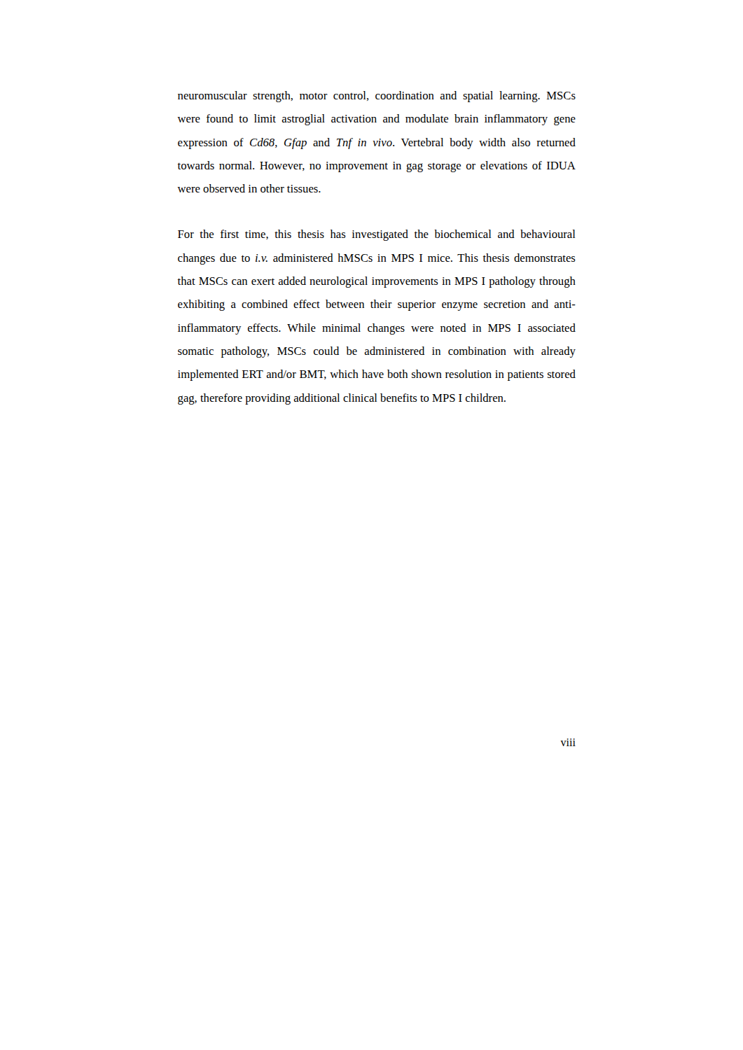neuromuscular strength, motor control, coordination and spatial learning. MSCs were found to limit astroglial activation and modulate brain inflammatory gene expression of Cd68, Gfap and Tnf in vivo. Vertebral body width also returned towards normal. However, no improvement in gag storage or elevations of IDUA were observed in other tissues.
For the first time, this thesis has investigated the biochemical and behavioural changes due to i.v. administered hMSCs in MPS I mice. This thesis demonstrates that MSCs can exert added neurological improvements in MPS I pathology through exhibiting a combined effect between their superior enzyme secretion and anti-inflammatory effects. While minimal changes were noted in MPS I associated somatic pathology, MSCs could be administered in combination with already implemented ERT and/or BMT, which have both shown resolution in patients stored gag, therefore providing additional clinical benefits to MPS I children.
viii